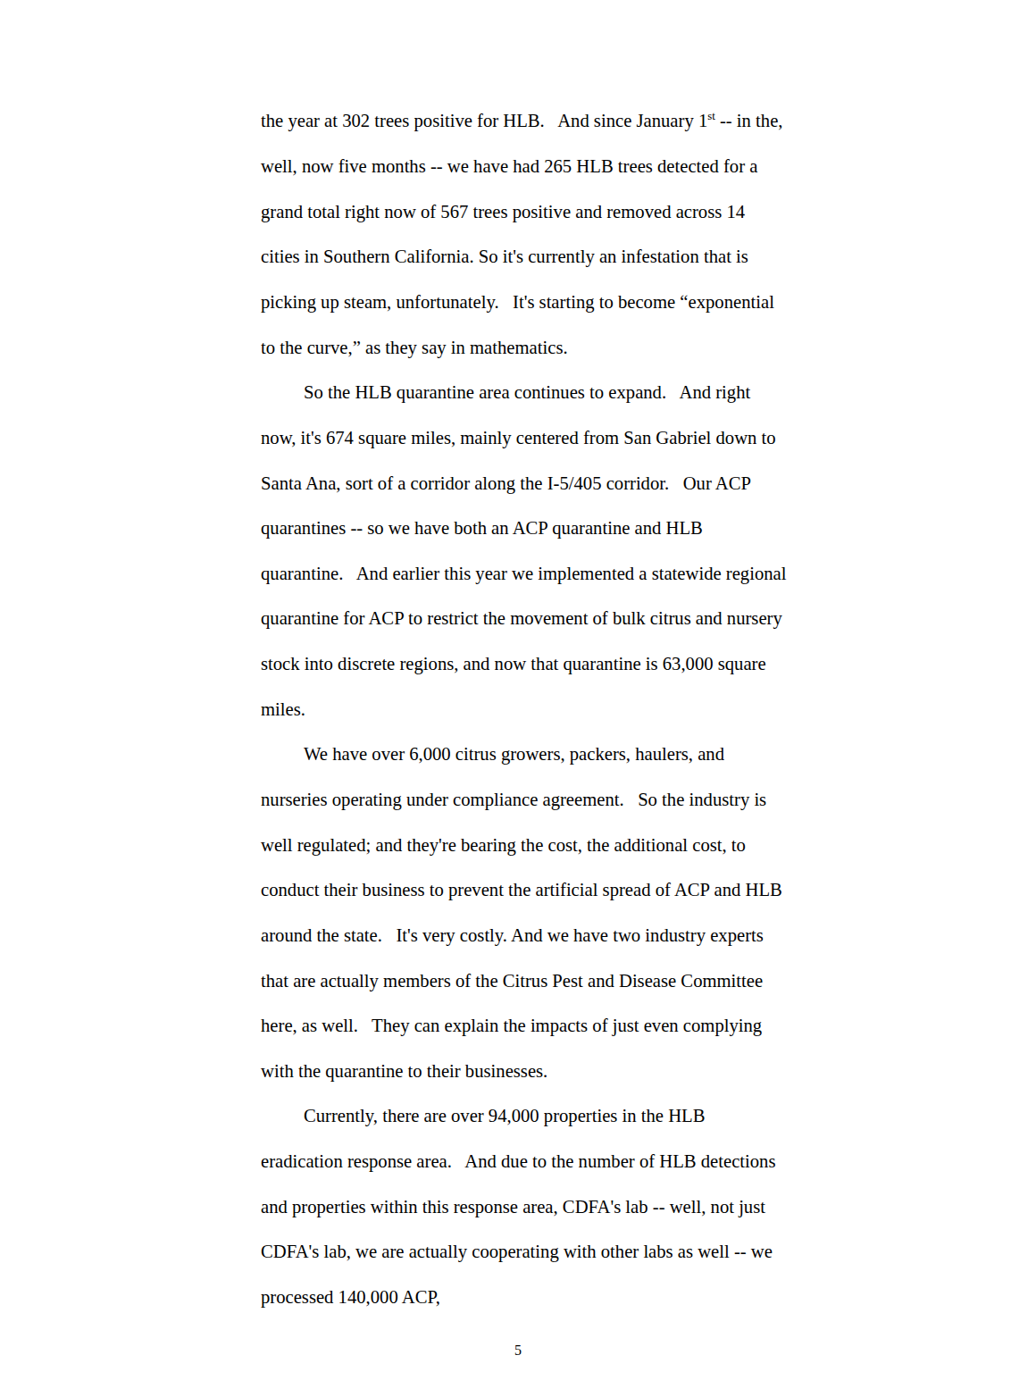the year at 302 trees positive for HLB. And since January 1st -- in the, well, now five months -- we have had 265 HLB trees detected for a grand total right now of 567 trees positive and removed across 14 cities in Southern California. So it's currently an infestation that is picking up steam, unfortunately. It's starting to become “exponential to the curve,” as they say in mathematics.
So the HLB quarantine area continues to expand. And right now, it's 674 square miles, mainly centered from San Gabriel down to Santa Ana, sort of a corridor along the I-5/405 corridor. Our ACP quarantines -- so we have both an ACP quarantine and HLB quarantine. And earlier this year we implemented a statewide regional quarantine for ACP to restrict the movement of bulk citrus and nursery stock into discrete regions, and now that quarantine is 63,000 square miles.
We have over 6,000 citrus growers, packers, haulers, and nurseries operating under compliance agreement. So the industry is well regulated; and they're bearing the cost, the additional cost, to conduct their business to prevent the artificial spread of ACP and HLB around the state. It's very costly. And we have two industry experts that are actually members of the Citrus Pest and Disease Committee here, as well. They can explain the impacts of just even complying with the quarantine to their businesses.
Currently, there are over 94,000 properties in the HLB eradication response area. And due to the number of HLB detections and properties within this response area, CDFA's lab -- well, not just CDFA's lab, we are actually cooperating with other labs as well -- we processed 140,000 ACP,
5